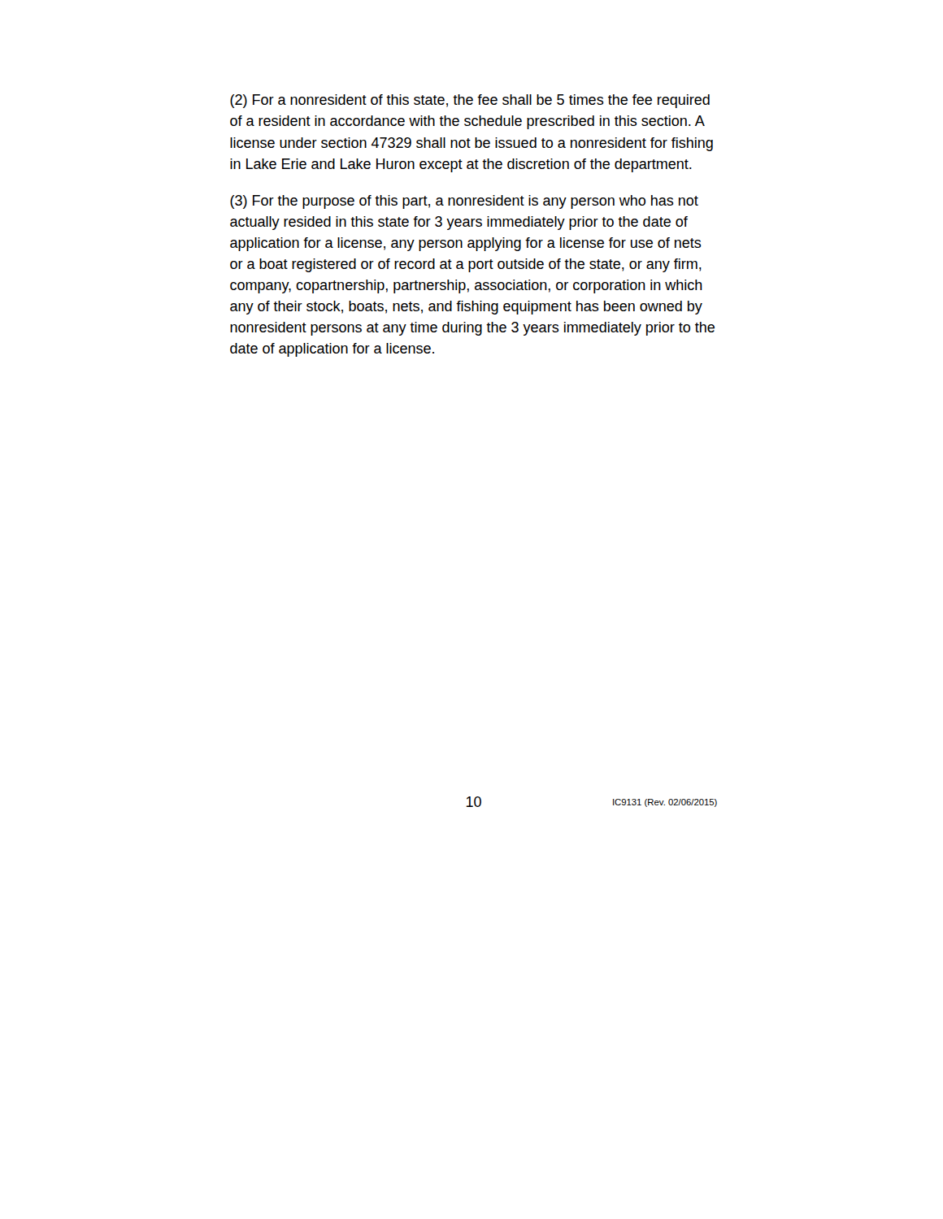(2) For a nonresident of this state, the fee shall be 5 times the fee required of a resident in accordance with the schedule prescribed in this section. A license under section 47329 shall not be issued to a nonresident for fishing in Lake Erie and Lake Huron except at the discretion of the department.
(3) For the purpose of this part, a nonresident is any person who has not actually resided in this state for 3 years immediately prior to the date of application for a license, any person applying for a license for use of nets or a boat registered or of record at a port outside of the state, or any firm, company, copartnership, partnership, association, or corporation in which any of their stock, boats, nets, and fishing equipment has been owned by nonresident persons at any time during the 3 years immediately prior to the date of application for a license.
10 IC9131 (Rev. 02/06/2015)